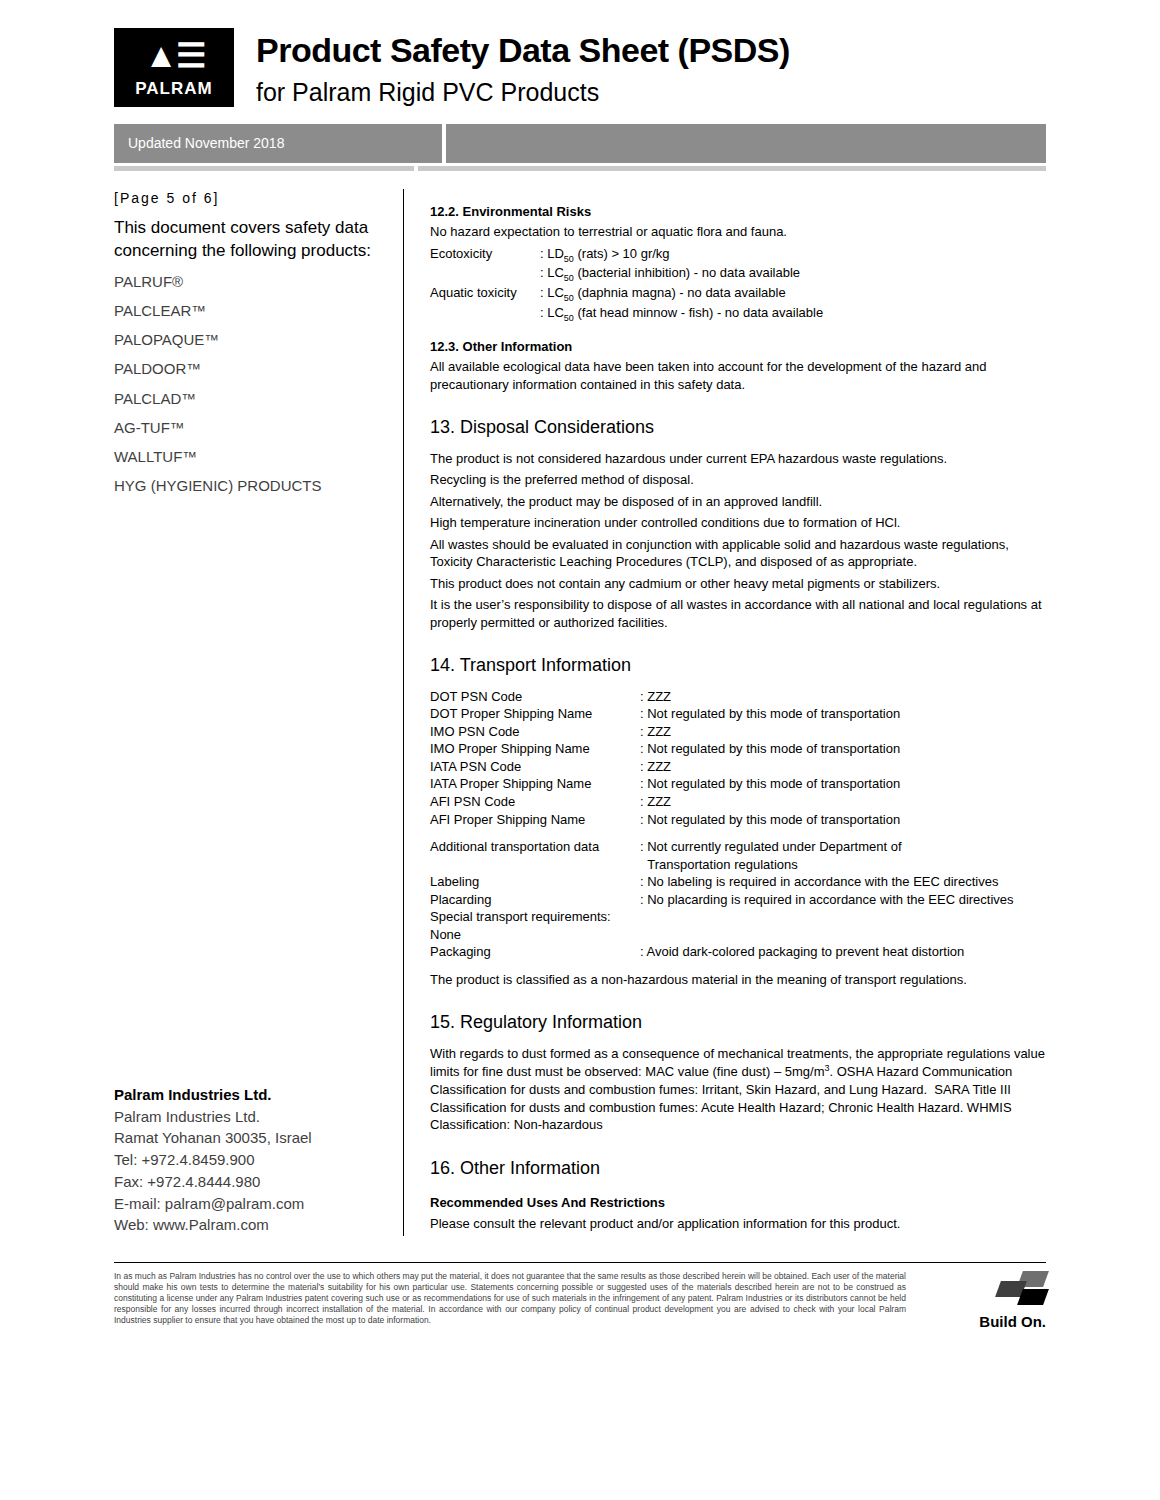▲☰ PALRAM
Product Safety Data Sheet (PSDS)
for Palram Rigid PVC Products
Updated November 2018
[Page 5 of 6]
This document covers safety data concerning the following products:
PALRUF®
PALCLEAR™
PALOPAQUE™
PALDOOR™
PALCLAD™
AG-TUF™
WALLTUF™
HYG (HYGIENIC) PRODUCTS
Palram Industries Ltd.
Palram Industries Ltd.
Ramat Yohanan 30035, Israel
Tel: +972.4.8459.900
Fax: +972.4.8444.980
E-mail: palram@palram.com
Web: www.Palram.com
12.2. Environmental Risks
No hazard expectation to terrestrial or aquatic flora and fauna.
Ecotoxicity
: LD50 (rats) > 10 gr/kg
: LC50 (bacterial inhibition) - no data available
Aquatic toxicity
: LC50 (daphnia magna) - no data available
: LC50 (fat head minnow - fish) - no data available
12.3. Other Information
All available ecological data have been taken into account for the development of the hazard and precautionary information contained in this safety data.
13. Disposal Considerations
The product is not considered hazardous under current EPA hazardous waste regulations.
Recycling is the preferred method of disposal.
Alternatively, the product may be disposed of in an approved landfill.
High temperature incineration under controlled conditions due to formation of HCl.
All wastes should be evaluated in conjunction with applicable solid and hazardous waste regulations, Toxicity Characteristic Leaching Procedures (TCLP), and disposed of as appropriate.
This product does not contain any cadmium or other heavy metal pigments or stabilizers.
It is the user’s responsibility to dispose of all wastes in accordance with all national and local regulations at properly permitted or authorized facilities.
14. Transport Information
DOT PSN Code
: ZZZ
DOT Proper Shipping Name
: Not regulated by this mode of transportation
IMO PSN Code
: ZZZ
IMO Proper Shipping Name
: Not regulated by this mode of transportation
IATA PSN Code
: ZZZ
IATA Proper Shipping Name
: Not regulated by this mode of transportation
AFI PSN Code
: ZZZ
AFI Proper Shipping Name
: Not regulated by this mode of transportation
Additional transportation data
: Not currently regulated under Department of
Transportation regulations
Labeling
: No labeling is required in accordance with the EEC directives
Placarding
: No placarding is required in accordance with the EEC directives
Special transport requirements: None
Packaging
: Avoid dark-colored packaging to prevent heat distortion
The product is classified as a non-hazardous material in the meaning of transport regulations.
15. Regulatory Information
With regards to dust formed as a consequence of mechanical treatments, the appropriate regulations value limits for fine dust must be observed: MAC value (fine dust) – 5mg/m3. OSHA Hazard Communication Classification for dusts and combustion fumes: Irritant, Skin Hazard, and Lung Hazard. SARA Title III Classification for dusts and combustion fumes: Acute Health Hazard; Chronic Health Hazard. WHMIS Classification: Non-hazardous
16. Other Information
Recommended Uses And Restrictions
Please consult the relevant product and/or application information for this product.
In as much as Palram Industries has no control over the use to which others may put the material, it does not guarantee that the same results as those described herein will be obtained. Each user of the material should make his own tests to determine the material’s suitability for his own particular use. Statements concerning possible or suggested uses of the materials described herein are not to be construed as constituting a license under any Palram Industries patent covering such use or as recommendations for use of such materials in the infringement of any patent. Palram Industries or its distributors cannot be held responsible for any losses incurred through incorrect installation of the material. In accordance with our company policy of continual product development you are advised to check with your local Palram Industries supplier to ensure that you have obtained the most up to date information.
Build On.